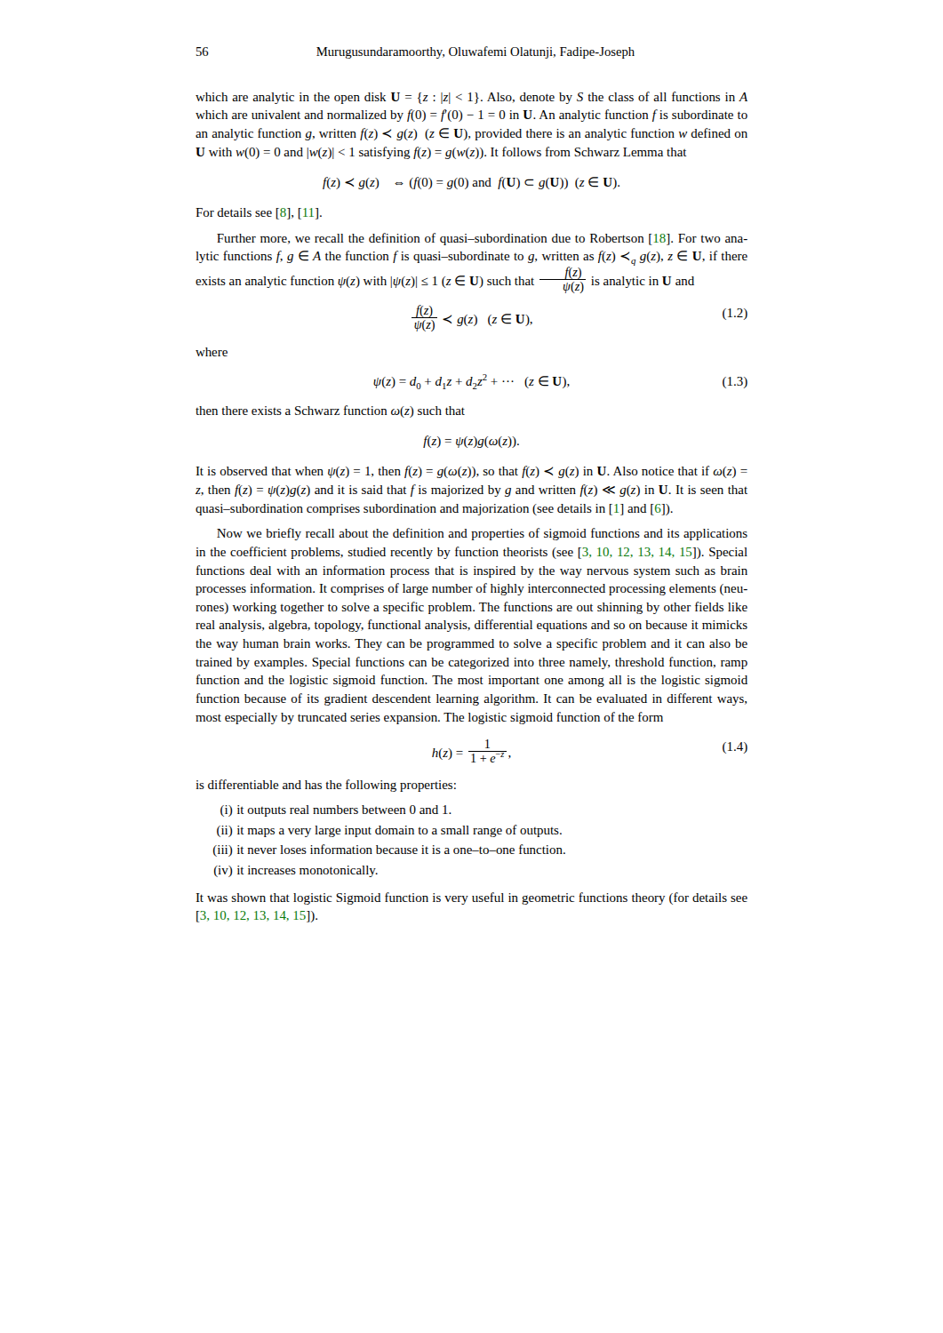56
Murugusundaramoorthy, Oluwafemi Olatunji, Fadipe-Joseph
which are analytic in the open disk U = {z : |z| < 1}. Also, denote by S the class of all functions in A which are univalent and normalized by f(0) = f′(0) − 1 = 0 in U. An analytic function f is subordinate to an analytic function g, written f(z) ≺ g(z) (z ∈ U), provided there is an analytic function w defined on U with w(0) = 0 and |w(z)| < 1 satisfying f(z) = g(w(z)). It follows from Schwarz Lemma that
f(z) ≺ g(z) ⇔ (f(0) = g(0) and f(U) ⊂ g(U)) (z ∈ U).
For details see [8], [11].
Further more, we recall the definition of quasi–subordination due to Robertson [18]. For two analytic functions f, g ∈ A the function f is quasi–subordinate to g, written as f(z) ≺q g(z), z ∈ U, if there exists an analytic function ψ(z) with |ψ(z)| ≤ 1 (z ∈ U) such that f(z) ψ(z) is analytic in U and
f(z) ψ(z) ≺ g(z) (z ∈ U),
(1.2)
where
ψ(z) = d0 + d1z + d2z2 + ··· (z ∈ U),
(1.3)
then there exists a Schwarz function ω(z) such that
f(z) = ψ(z)g(ω(z)).
It is observed that when ψ(z) = 1, then f(z) = g(ω(z)), so that f(z) ≺ g(z) in U. Also notice that if ω(z) = z, then f(z) = ψ(z)g(z) and it is said that f is majorized by g and written f(z) ≪ g(z) in U. It is seen that quasi–subordination comprises subordination and majorization (see details in [1] and [6]).
Now we briefly recall about the definition and properties of sigmoid functions and its applications in the coefficient problems, studied recently by function theorists (see [3, 10, 12, 13, 14, 15]). Special functions deal with an information process that is inspired by the way nervous system such as brain processes information. It comprises of large number of highly interconnected processing elements (neurones) working together to solve a specific problem. The functions are out shinning by other fields like real analysis, algebra, topology, functional analysis, differential equations and so on because it mimicks the way human brain works. They can be programmed to solve a specific problem and it can also be trained by examples. Special functions can be categorized into three namely, threshold function, ramp function and the logistic sigmoid function. The most important one among all is the logistic sigmoid function because of its gradient descendent learning algorithm. It can be evaluated in different ways, most especially by truncated series expansion. The logistic sigmoid function of the form
h(z) = 11 + e−z,
(1.4)
is differentiable and has the following properties:
(i) it outputs real numbers between 0 and 1.
(ii) it maps a very large input domain to a small range of outputs.
(iii) it never loses information because it is a one–to–one function.
(iv) it increases monotonically.
It was shown that logistic Sigmoid function is very useful in geometric functions theory (for details see [3, 10, 12, 13, 14, 15]).